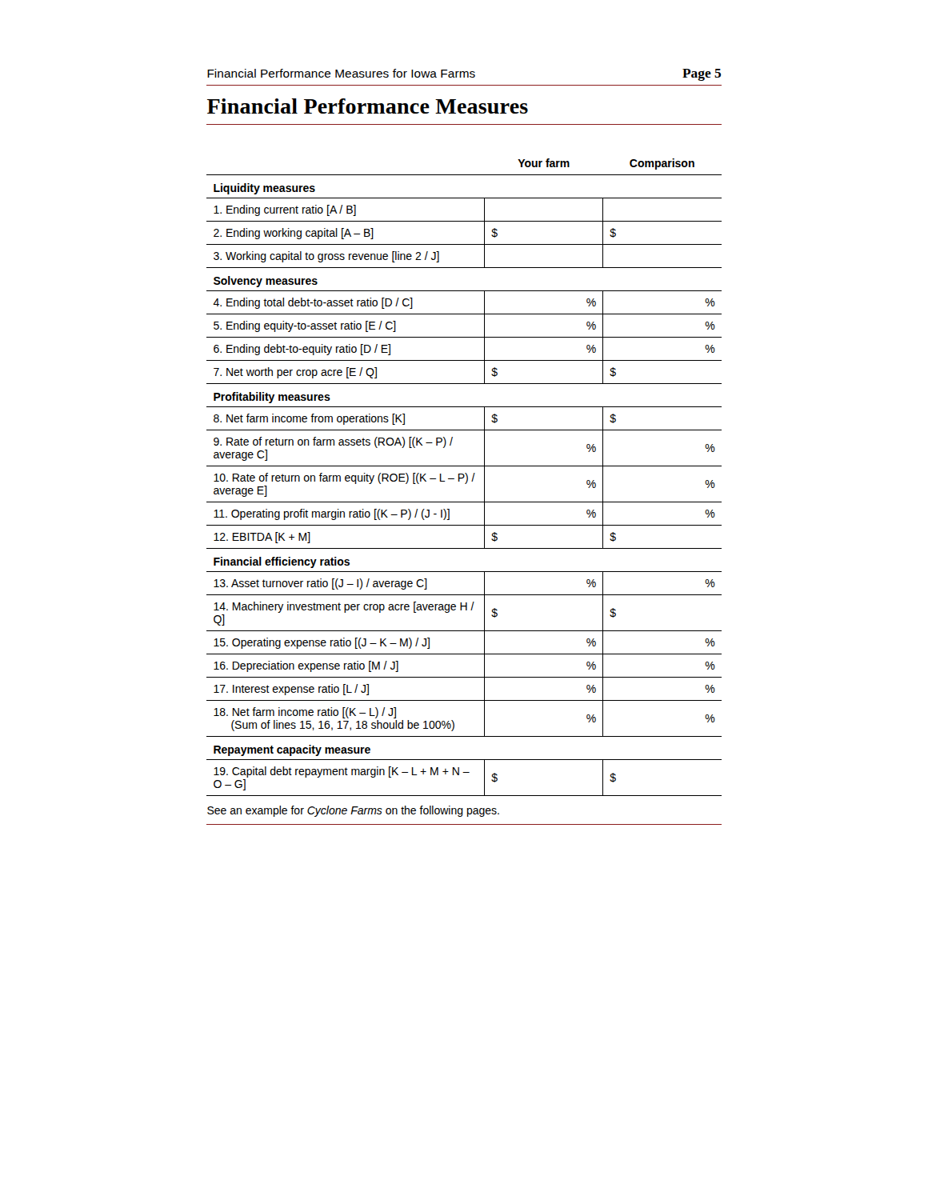Financial Performance Measures for Iowa Farms Page 5
Financial Performance Measures
| | Your farm | Comparison |
| --- | --- | --- |
| Liquidity measures |
| 1. Ending current ratio [A / B] | | |
| 2. Ending working capital [A – B] | $ | $ |
| 3. Working capital to gross revenue [line 2 / J] | | |
| Solvency measures |
| 4. Ending total debt-to-asset ratio [D / C] | % | % |
| 5. Ending equity-to-asset ratio [E / C] | % | % |
| 6. Ending debt-to-equity ratio [D / E] | % | % |
| 7. Net worth per crop acre [E / Q] | $ | $ |
| Profitability measures |
| 8. Net farm income from operations [K] | $ | $ |
| 9. Rate of return on farm assets (ROA) [(K – P) / average C] | % | % |
| 10. Rate of return on farm equity (ROE) [(K – L – P) / average E] | % | % |
| 11. Operating profit margin ratio [(K – P) / (J - I)] | % | % |
| 12. EBITDA [K + M] | $ | $ |
| Financial efficiency ratios |
| 13. Asset turnover ratio [(J – I) / average C] | % | % |
| 14. Machinery investment per crop acre [average H / Q] | $ | $ |
| 15. Operating expense ratio [(J – K – M) / J] | % | % |
| 16. Depreciation expense ratio [M / J] | % | % |
| 17. Interest expense ratio [L / J] | % | % |
| 18. Net farm income ratio [(K – L) / J] (Sum of lines 15, 16, 17, 18 should be 100%) | % | % |
| Repayment capacity measure |
| 19. Capital debt repayment margin [K – L + M + N – O – G] | $ | $ |
See an example for Cyclone Farms on the following pages.